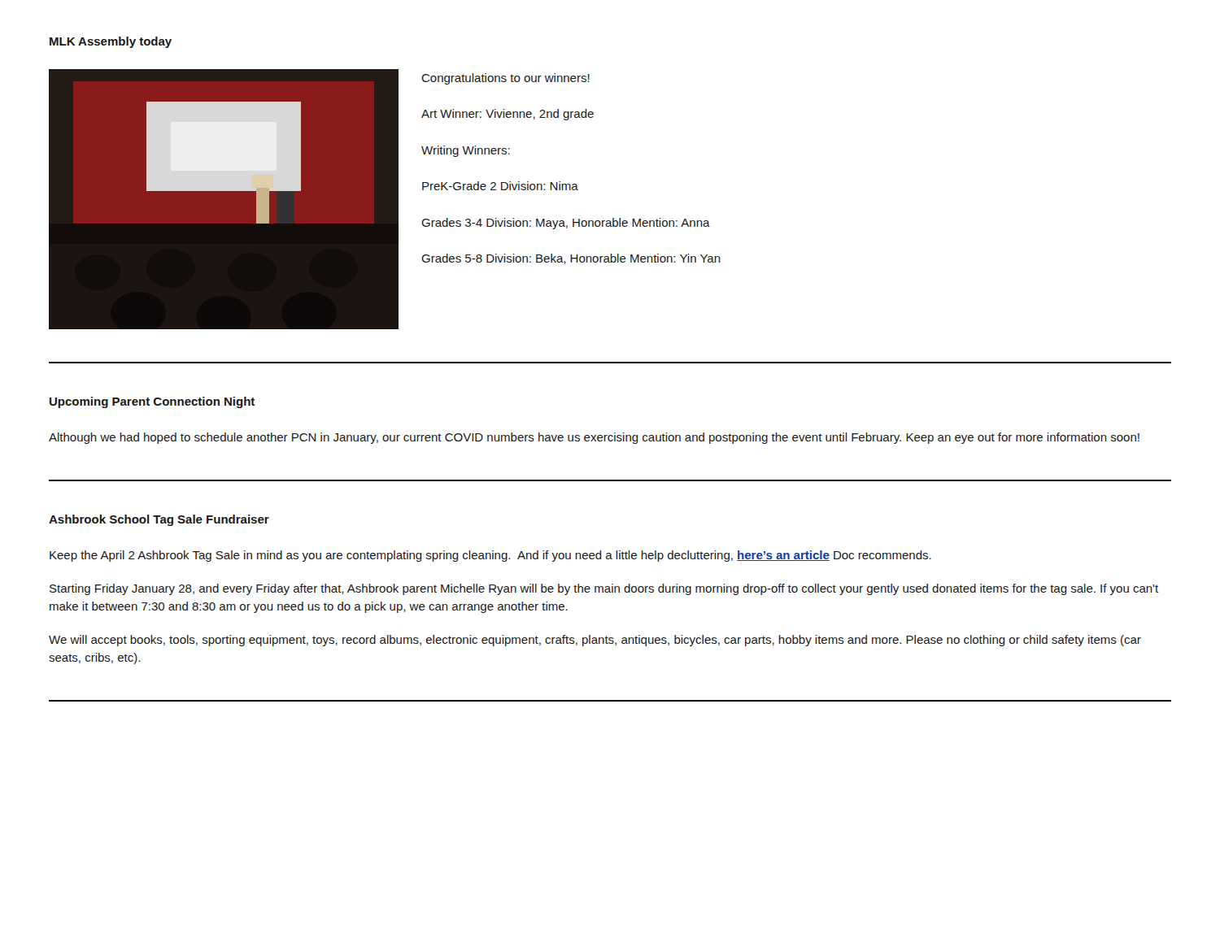MLK Assembly today
Congratulations to our winners!
Art Winner: Vivienne, 2nd grade
Writing Winners:
PreK-Grade 2 Division: Nima
Grades 3-4 Division: Maya, Honorable Mention: Anna
Grades 5-8 Division: Beka, Honorable Mention: Yin Yan
Upcoming Parent Connection Night
Although we had hoped to schedule another PCN in January, our current COVID numbers have us exercising caution and postponing the event until February. Keep an eye out for more information soon!
Ashbrook School Tag Sale Fundraiser
Keep the April 2 Ashbrook Tag Sale in mind as you are contemplating spring cleaning. And if you need a little help decluttering, here’s an article Doc recommends.
Starting Friday January 28, and every Friday after that, Ashbrook parent Michelle Ryan will be by the main doors during morning drop-off to collect your gently used donated items for the tag sale. If you can't make it between 7:30 and 8:30 am or you need us to do a pick up, we can arrange another time.
We will accept books, tools, sporting equipment, toys, record albums, electronic equipment, crafts, plants, antiques, bicycles, car parts, hobby items and more. Please no clothing or child safety items (car seats, cribs, etc).